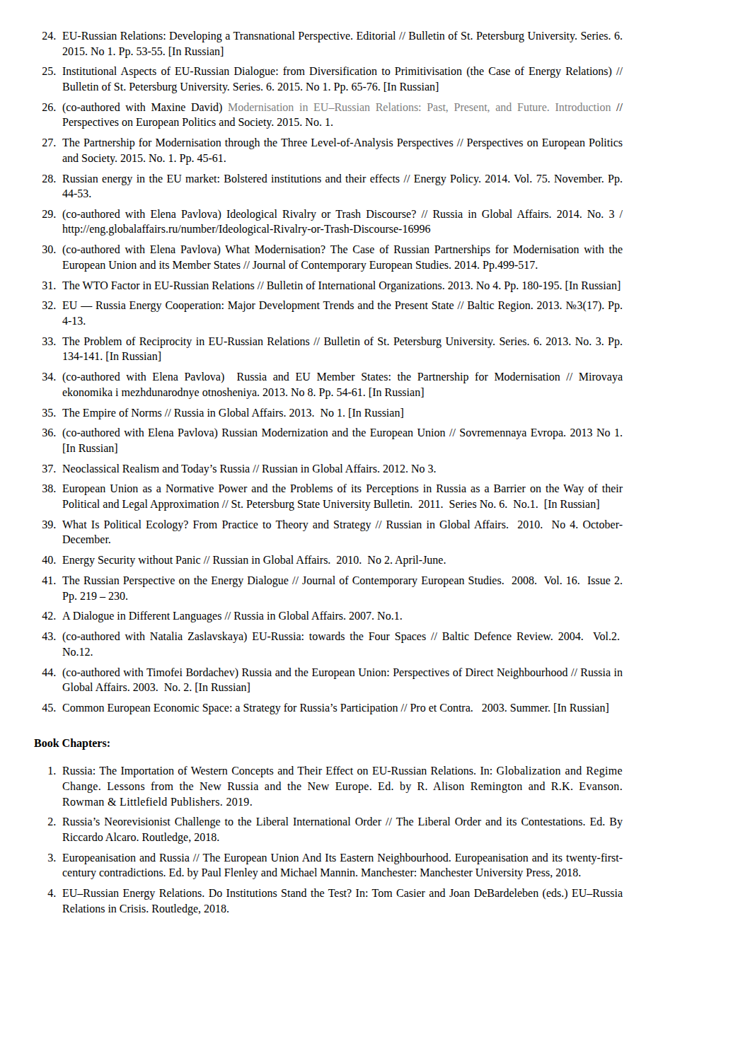EU-Russian Relations: Developing a Transnational Perspective. Editorial // Bulletin of St. Petersburg University. Series. 6. 2015. No 1. Pp. 53-55. [In Russian]
Institutional Aspects of EU-Russian Dialogue: from Diversification to Primitivisation (the Case of Energy Relations) // Bulletin of St. Petersburg University. Series. 6. 2015. No 1. Pp. 65-76. [In Russian]
(co-authored with Maxine David) Modernisation in EU–Russian Relations: Past, Present, and Future. Introduction // Perspectives on European Politics and Society. 2015. No. 1.
The Partnership for Modernisation through the Three Level-of-Analysis Perspectives // Perspectives on European Politics and Society. 2015. No. 1. Pp. 45-61.
Russian energy in the EU market: Bolstered institutions and their effects // Energy Policy. 2014. Vol. 75. November. Pp. 44-53.
(co-authored with Elena Pavlova) Ideological Rivalry or Trash Discourse? // Russia in Global Affairs. 2014. No. 3 / http://eng.globalaffairs.ru/number/Ideological-Rivalry-or-Trash-Discourse-16996
(co-authored with Elena Pavlova) What Modernisation? The Case of Russian Partnerships for Modernisation with the European Union and its Member States // Journal of Contemporary European Studies. 2014. Pp.499-517.
The WTO Factor in EU-Russian Relations // Bulletin of International Organizations. 2013. No 4. Pp. 180-195. [In Russian]
EU — Russia Energy Cooperation: Major Development Trends and the Present State // Baltic Region. 2013. №3(17). Pp. 4-13.
The Problem of Reciprocity in EU-Russian Relations // Bulletin of St. Petersburg University. Series. 6. 2013. No. 3. Pp. 134-141. [In Russian]
(co-authored with Elena Pavlova) Russia and EU Member States: the Partnership for Modernisation // Mirovaya ekonomika i mezhdunarodnye otnosheniya. 2013. No 8. Pp. 54-61. [In Russian]
The Empire of Norms // Russia in Global Affairs. 2013. No 1. [In Russian]
(co-authored with Elena Pavlova) Russian Modernization and the European Union // Sovremennaya Evropa. 2013 No 1. [In Russian]
Neoclassical Realism and Today’s Russia // Russian in Global Affairs. 2012. No 3.
European Union as a Normative Power and the Problems of its Perceptions in Russia as a Barrier on the Way of their Political and Legal Approximation // St. Petersburg State University Bulletin. 2011. Series No. 6. No.1. [In Russian]
What Is Political Ecology? From Practice to Theory and Strategy // Russian in Global Affairs. 2010. No 4. October-December.
Energy Security without Panic // Russian in Global Affairs. 2010. No 2. April-June.
The Russian Perspective on the Energy Dialogue // Journal of Contemporary European Studies. 2008. Vol. 16. Issue 2. Pp. 219 – 230.
A Dialogue in Different Languages // Russia in Global Affairs. 2007. No.1.
(co-authored with Natalia Zaslavskaya) EU-Russia: towards the Four Spaces // Baltic Defence Review. 2004. Vol.2. No.12.
(co-authored with Timofei Bordachev) Russia and the European Union: Perspectives of Direct Neighbourhood // Russia in Global Affairs. 2003. No. 2. [In Russian]
Common European Economic Space: a Strategy for Russia’s Participation // Pro et Contra. 2003. Summer. [In Russian]
Book Chapters:
Russia: The Importation of Western Concepts and Their Effect on EU-Russian Relations. In: Globalization and Regime Change. Lessons from the New Russia and the New Europe. Ed. by R. Alison Remington and R.K. Evanson. Rowman & Littlefield Publishers. 2019.
Russia’s Neorevisionist Challenge to the Liberal International Order // The Liberal Order and its Contestations. Ed. By Riccardo Alcaro. Routledge, 2018.
Europeanisation and Russia // The European Union And Its Eastern Neighbourhood. Europeanisation and its twenty-first-century contradictions. Ed. by Paul Flenley and Michael Mannin. Manchester: Manchester University Press, 2018.
EU–Russian Energy Relations. Do Institutions Stand the Test? In: Tom Casier and Joan DeBardeleben (eds.) EU–Russia Relations in Crisis. Routledge, 2018.